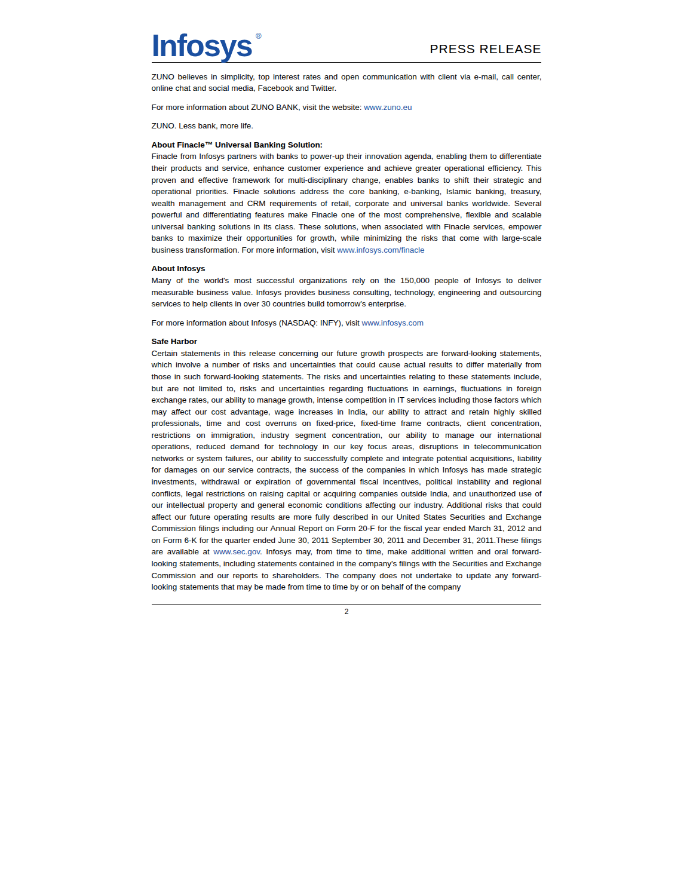Infosys®
PRESS RELEASE
ZUNO believes in simplicity, top interest rates and open communication with client via e-mail, call center, online chat and social media, Facebook and Twitter.
For more information about ZUNO BANK, visit the website: www.zuno.eu
ZUNO. Less bank, more life.
About Finacle™ Universal Banking Solution:
Finacle from Infosys partners with banks to power-up their innovation agenda, enabling them to differentiate their products and service, enhance customer experience and achieve greater operational efficiency. This proven and effective framework for multi-disciplinary change, enables banks to shift their strategic and operational priorities. Finacle solutions address the core banking, e-banking, Islamic banking, treasury, wealth management and CRM requirements of retail, corporate and universal banks worldwide. Several powerful and differentiating features make Finacle one of the most comprehensive, flexible and scalable universal banking solutions in its class. These solutions, when associated with Finacle services, empower banks to maximize their opportunities for growth, while minimizing the risks that come with large-scale business transformation. For more information, visit www.infosys.com/finacle
About Infosys
Many of the world's most successful organizations rely on the 150,000 people of Infosys to deliver measurable business value. Infosys provides business consulting, technology, engineering and outsourcing services to help clients in over 30 countries build tomorrow's enterprise.
For more information about Infosys (NASDAQ: INFY), visit www.infosys.com
Safe Harbor
Certain statements in this release concerning our future growth prospects are forward-looking statements, which involve a number of risks and uncertainties that could cause actual results to differ materially from those in such forward-looking statements. The risks and uncertainties relating to these statements include, but are not limited to, risks and uncertainties regarding fluctuations in earnings, fluctuations in foreign exchange rates, our ability to manage growth, intense competition in IT services including those factors which may affect our cost advantage, wage increases in India, our ability to attract and retain highly skilled professionals, time and cost overruns on fixed-price, fixed-time frame contracts, client concentration, restrictions on immigration, industry segment concentration, our ability to manage our international operations, reduced demand for technology in our key focus areas, disruptions in telecommunication networks or system failures, our ability to successfully complete and integrate potential acquisitions, liability for damages on our service contracts, the success of the companies in which Infosys has made strategic investments, withdrawal or expiration of governmental fiscal incentives, political instability and regional conflicts, legal restrictions on raising capital or acquiring companies outside India, and unauthorized use of our intellectual property and general economic conditions affecting our industry. Additional risks that could affect our future operating results are more fully described in our United States Securities and Exchange Commission filings including our Annual Report on Form 20-F for the fiscal year ended March 31, 2012 and on Form 6-K for the quarter ended June 30, 2011 September 30, 2011 and December 31, 2011.These filings are available at www.sec.gov. Infosys may, from time to time, make additional written and oral forward-looking statements, including statements contained in the company's filings with the Securities and Exchange Commission and our reports to shareholders. The company does not undertake to update any forward-looking statements that may be made from time to time by or on behalf of the company
2